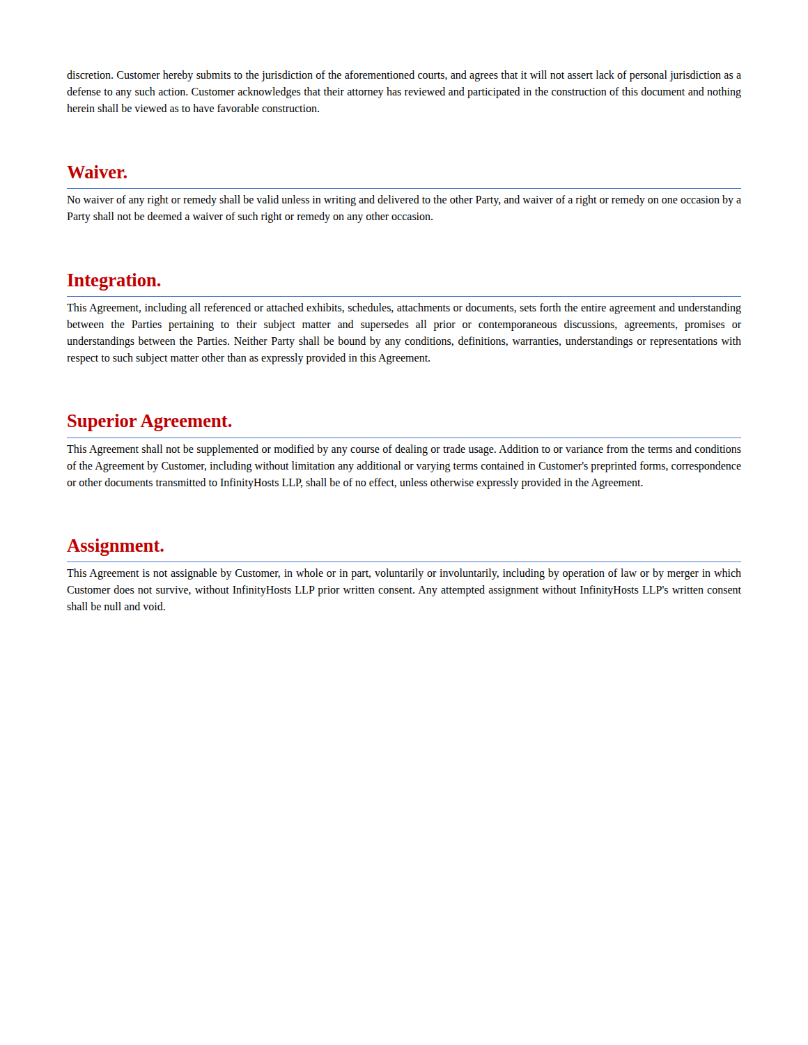discretion. Customer hereby submits to the jurisdiction of the aforementioned courts, and agrees that it will not assert lack of personal jurisdiction as a defense to any such action. Customer acknowledges that their attorney has reviewed and participated in the construction of this document and nothing herein shall be viewed as to have favorable construction.
Waiver.
No waiver of any right or remedy shall be valid unless in writing and delivered to the other Party, and waiver of a right or remedy on one occasion by a Party shall not be deemed a waiver of such right or remedy on any other occasion.
Integration.
This Agreement, including all referenced or attached exhibits, schedules, attachments or documents, sets forth the entire agreement and understanding between the Parties pertaining to their subject matter and supersedes all prior or contemporaneous discussions, agreements, promises or understandings between the Parties. Neither Party shall be bound by any conditions, definitions, warranties, understandings or representations with respect to such subject matter other than as expressly provided in this Agreement.
Superior Agreement.
This Agreement shall not be supplemented or modified by any course of dealing or trade usage. Addition to or variance from the terms and conditions of the Agreement by Customer, including without limitation any additional or varying terms contained in Customer's preprinted forms, correspondence or other documents transmitted to InfinityHosts LLP, shall be of no effect, unless otherwise expressly provided in the Agreement.
Assignment.
This Agreement is not assignable by Customer, in whole or in part, voluntarily or involuntarily, including by operation of law or by merger in which Customer does not survive, without InfinityHosts LLP prior written consent. Any attempted assignment without InfinityHosts LLP's written consent shall be null and void.